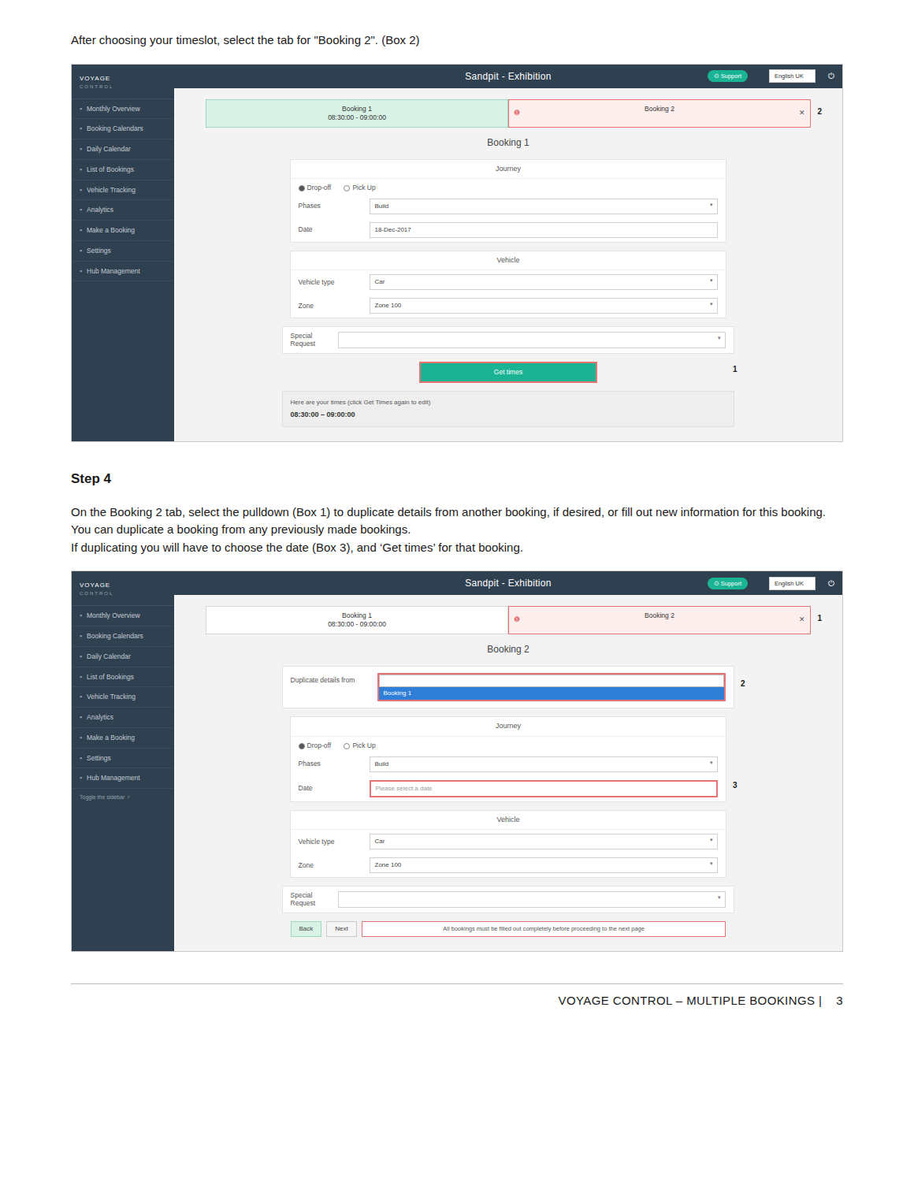After choosing your timeslot, select the tab for "Booking 2". (Box 2)
VOYAGECONTROL
Monthly Overview
Booking Calendars
Daily Calendar
List of Bookings
Vehicle Tracking
Analytics
Make a Booking
Settings
Hub Management
Sandpit - Exhibition ⊙ Support English UK ⏻
Booking 1
08:30:00 - 09:00:00
❶ Booking 2 ✕
2
Booking 1
Journey
Drop-off Pick Up
Phases
Build
Date
18-Dec-2017
Vehicle
Vehicle type
Car
Zone
Zone 100
Special
Request
Get times
1
Here are your times (click Get Times again to edit) 08:30:00 – 09:00:00
Step 4
On the Booking 2 tab, select the pulldown (Box 1) to duplicate details from another booking, if desired, or fill out new information for this booking. You can duplicate a booking from any previously made bookings.
If duplicating you will have to choose the date (Box 3), and ‘Get times’ for that booking.
VOYAGECONTROL
Monthly Overview
Booking Calendars
Daily Calendar
List of Bookings
Vehicle Tracking
Analytics
Make a Booking
Settings
Hub Management
Toggle the sidebar ‹
Sandpit - Exhibition ⊙ Support English UK ⏻
Booking 1
08:30:00 - 09:00:00
❶ Booking 2 ✕
1
Booking 2
Duplicate details from
Booking 1
2
Journey
Drop-off Pick Up
Phases
Build
Date
Please select a date
3
Vehicle
Vehicle type
Car
Zone
Zone 100
Special
Request
Back
Next
All bookings must be filled out completely before proceeding to the next page
VOYAGE CONTROL – MULTIPLE BOOKINGS |3